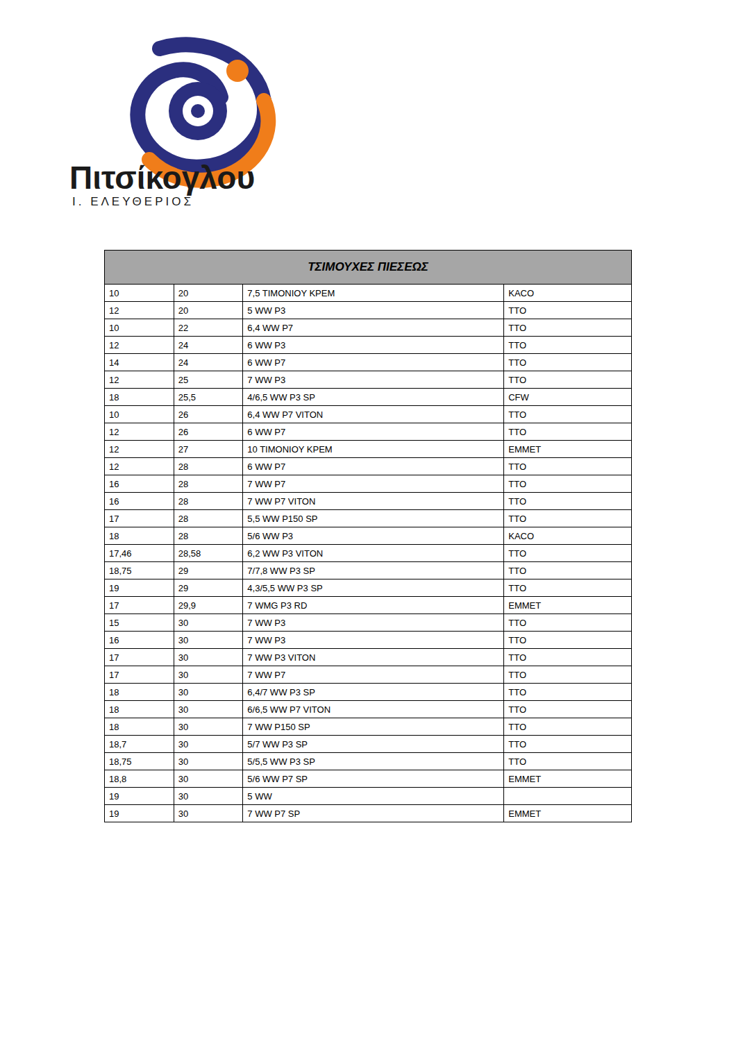Πιτσίκογλου Ι. ΕΛΕΥΘΕΡΙΟΣ
ΤΣΙΜΟΥΧΕΣ ΠΙΕΣΕΩΣ
| 10 | 20 | 7,5 TIMONIOY KPEM | KACO |
| 12 | 20 | 5 WW P3 | TTO |
| 10 | 22 | 6,4 WW P7 | TTO |
| 12 | 24 | 6 WW P3 | TTO |
| 14 | 24 | 6 WW P7 | TTO |
| 12 | 25 | 7 WW P3 | TTO |
| 18 | 25,5 | 4/6,5 WW P3 SP | CFW |
| 10 | 26 | 6,4 WW P7 VITON | TTO |
| 12 | 26 | 6 WW P7 | TTO |
| 12 | 27 | 10 TIMONIOY KPEM | EMMET |
| 12 | 28 | 6 WW P7 | TTO |
| 16 | 28 | 7 WW P7 | TTO |
| 16 | 28 | 7 WW P7 VITON | TTO |
| 17 | 28 | 5,5 WW P150 SP | TTO |
| 18 | 28 | 5/6 WW P3 | KACO |
| 17,46 | 28,58 | 6,2 WW P3 VITON | TTO |
| 18,75 | 29 | 7/7,8 WW P3 SP | TTO |
| 19 | 29 | 4,3/5,5 WW P3 SP | TTO |
| 17 | 29,9 | 7 WMG P3 RD | EMMET |
| 15 | 30 | 7 WW P3 | TTO |
| 16 | 30 | 7 WW P3 | TTO |
| 17 | 30 | 7 WW P3 VITON | TTO |
| 17 | 30 | 7 WW P7 | TTO |
| 18 | 30 | 6,4/7 WW P3 SP | TTO |
| 18 | 30 | 6/6,5 WW P7 VITON | TTO |
| 18 | 30 | 7 WW P150 SP | TTO |
| 18,7 | 30 | 5/7 WW P3 SP | TTO |
| 18,75 | 30 | 5/5,5 WW P3 SP | TTO |
| 18,8 | 30 | 5/6 WW P7 SP | EMMET |
| 19 | 30 | 5 WW | |
| 19 | 30 | 7 WW P7 SP | EMMET |